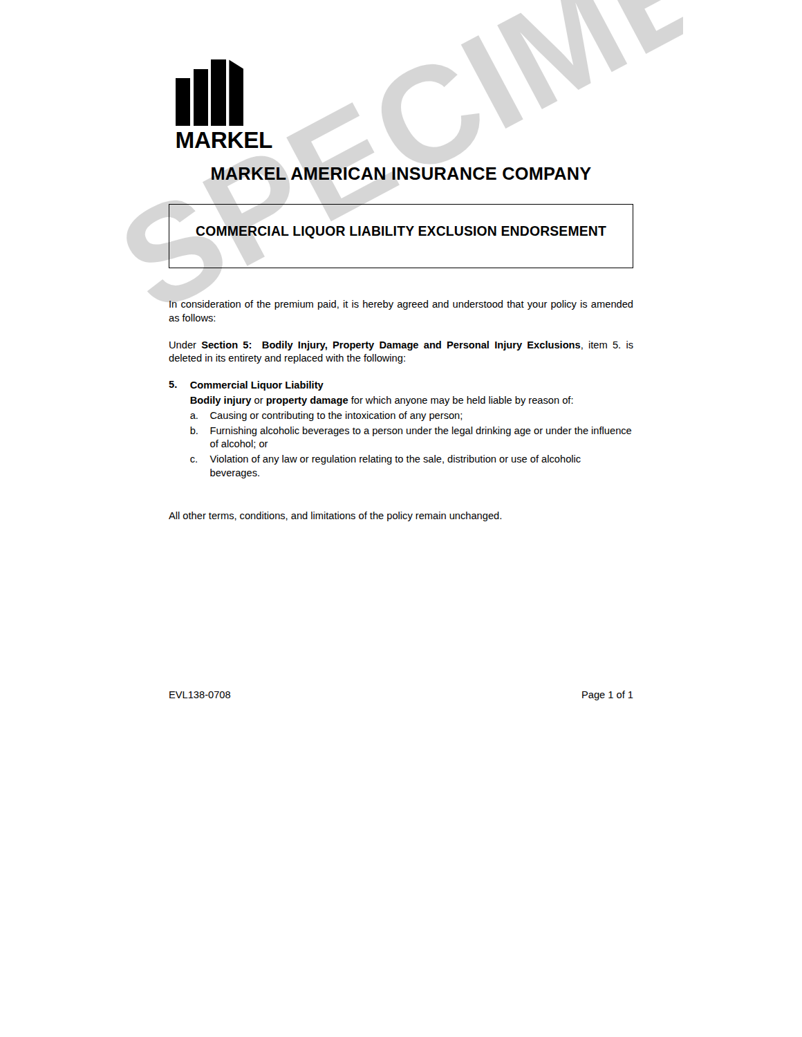SPECIMEN
MARKEL
MARKEL AMERICAN INSURANCE COMPANY
COMMERCIAL LIQUOR LIABILITY EXCLUSION ENDORSEMENT
In consideration of the premium paid, it is hereby agreed and understood that your policy is amended as follows:
Under Section 5: Bodily Injury, Property Damage and Personal Injury Exclusions, item 5. is deleted in its entirety and replaced with the following:
5.
Commercial Liquor Liability
Bodily injury or property damage for which anyone may be held liable by reason of:
a. Causing or contributing to the intoxication of any person;
b. Furnishing alcoholic beverages to a person under the legal drinking age or under the influence of alcohol; or
c. Violation of any law or regulation relating to the sale, distribution or use of alcoholic beverages.
All other terms, conditions, and limitations of the policy remain unchanged.
EVL138-0708 Page 1 of 1